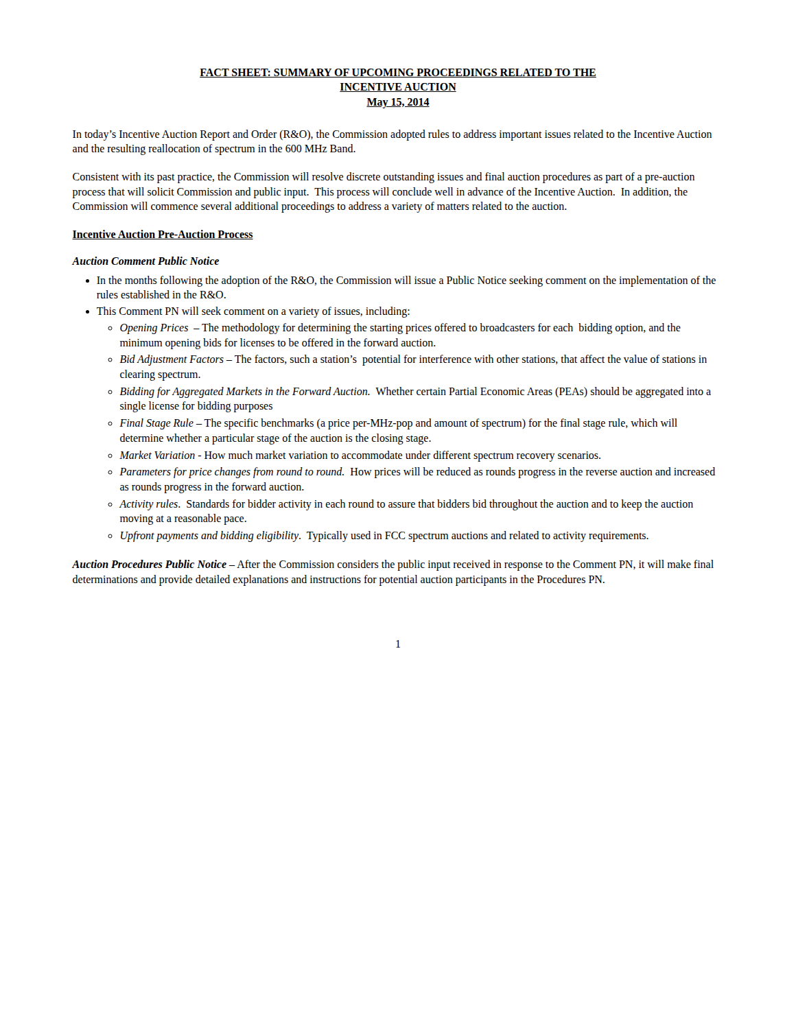FACT SHEET: SUMMARY OF UPCOMING PROCEEDINGS RELATED TO THE
INCENTIVE AUCTION
May 15, 2014
In today’s Incentive Auction Report and Order (R&O), the Commission adopted rules to address important issues related to the Incentive Auction and the resulting reallocation of spectrum in the 600 MHz Band.
Consistent with its past practice, the Commission will resolve discrete outstanding issues and final auction procedures as part of a pre-auction process that will solicit Commission and public input. This process will conclude well in advance of the Incentive Auction. In addition, the Commission will commence several additional proceedings to address a variety of matters related to the auction.
Incentive Auction Pre-Auction Process
Auction Comment Public Notice
In the months following the adoption of the R&O, the Commission will issue a Public Notice seeking comment on the implementation of the rules established in the R&O.
This Comment PN will seek comment on a variety of issues, including:
Opening Prices – The methodology for determining the starting prices offered to broadcasters for each bidding option, and the minimum opening bids for licenses to be offered in the forward auction.
Bid Adjustment Factors – The factors, such a station’s potential for interference with other stations, that affect the value of stations in clearing spectrum.
Bidding for Aggregated Markets in the Forward Auction. Whether certain Partial Economic Areas (PEAs) should be aggregated into a single license for bidding purposes
Final Stage Rule – The specific benchmarks (a price per-MHz-pop and amount of spectrum) for the final stage rule, which will determine whether a particular stage of the auction is the closing stage.
Market Variation - How much market variation to accommodate under different spectrum recovery scenarios.
Parameters for price changes from round to round. How prices will be reduced as rounds progress in the reverse auction and increased as rounds progress in the forward auction.
Activity rules. Standards for bidder activity in each round to assure that bidders bid throughout the auction and to keep the auction moving at a reasonable pace.
Upfront payments and bidding eligibility. Typically used in FCC spectrum auctions and related to activity requirements.
Auction Procedures Public Notice – After the Commission considers the public input received in response to the Comment PN, it will make final determinations and provide detailed explanations and instructions for potential auction participants in the Procedures PN.
1